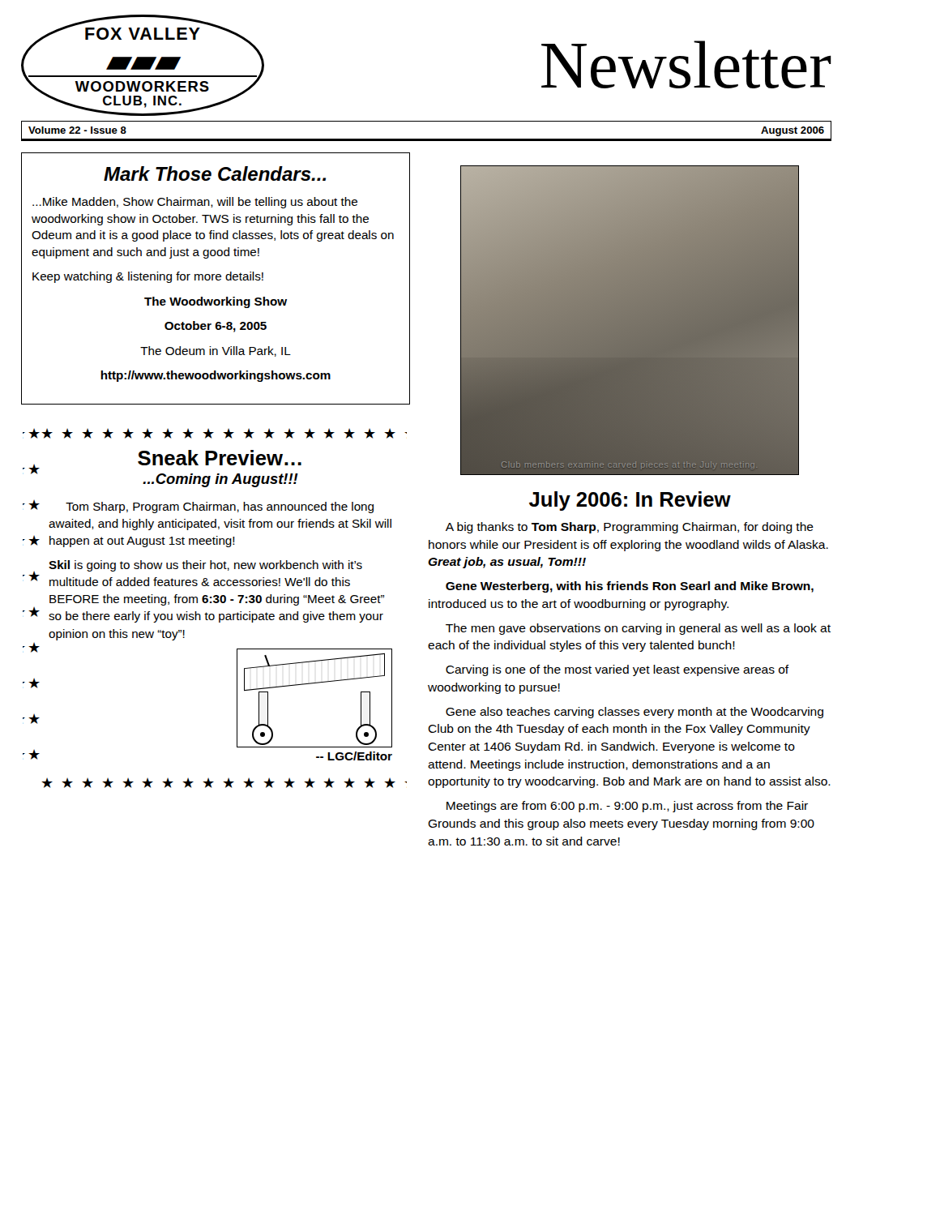FOX VALLEY
▰▰▰
WOODWORKERS
CLUB, INC.
Newsletter
Volume 22 - Issue 8 August 2006
Mark Those Calendars...
...Mike Madden, Show Chairman, will be telling us about the woodworking show in October. TWS is returning this fall to the Odeum and it is a good place to find classes, lots of great deals on equipment and such and just a good time!
Keep watching & listening for more details!
The Woodworking Show
October 6-8, 2005
The Odeum in Villa Park, IL
http://www.thewoodworkingshows.com
★ ★ ★ ★ ★ ★ ★ ★ ★ ★ ★ ★ ★ ★ ★ ★ ★ ★ ★ ★ ★ ★ ★ ★ ★ ★ ★ ★
★ ★ ★ ★ ★ ★ ★ ★ ★ ★ ★ ★ ★ ★ ★ ★ ★ ★ ★ ★ ★ ★ ★ ★ ★ ★ ★ ★ ★ ★ ★ ★ ★ ★
★ ★ ★ ★ ★ ★ ★ ★ ★ ★ ★ ★ ★ ★ ★ ★ ★ ★ ★ ★ ★ ★ ★ ★ ★ ★ ★ ★
Sneak Preview…
...Coming in August!!!
Tom Sharp, Program Chairman, has announced the long awaited, and highly anticipated, visit from our friends at Skil will happen at out August 1st meeting!
Skil is going to show us their hot, new workbench with it’s multitude of added features & accessories! We'll do this BEFORE the meeting, from 6:30 - 7:30 during “Meet & Greet” so be there early if you wish to participate and give them your opinion on this new “toy”!
-- LGC/Editor
Club members examine carved pieces at the July meeting.
July 2006: In Review
A big thanks to Tom Sharp, Programming Chairman, for doing the honors while our President is off exploring the woodland wilds of Alaska. Great job, as usual, Tom!!!
Gene Westerberg, with his friends Ron Searl and Mike Brown, introduced us to the art of woodburning or pyrography.
The men gave observations on carving in general as well as a look at each of the individual styles of this very talented bunch!
Carving is one of the most varied yet least expensive areas of woodworking to pursue!
Gene also teaches carving classes every month at the Woodcarving Club on the 4th Tuesday of each month in the Fox Valley Community Center at 1406 Suydam Rd. in Sandwich. Everyone is welcome to attend. Meetings include instruction, demonstrations and a an opportunity to try woodcarving. Bob and Mark are on hand to assist also.
Meetings are from 6:00 p.m. - 9:00 p.m., just across from the Fair Grounds and this group also meets every Tuesday morning from 9:00 a.m. to 11:30 a.m. to sit and carve!